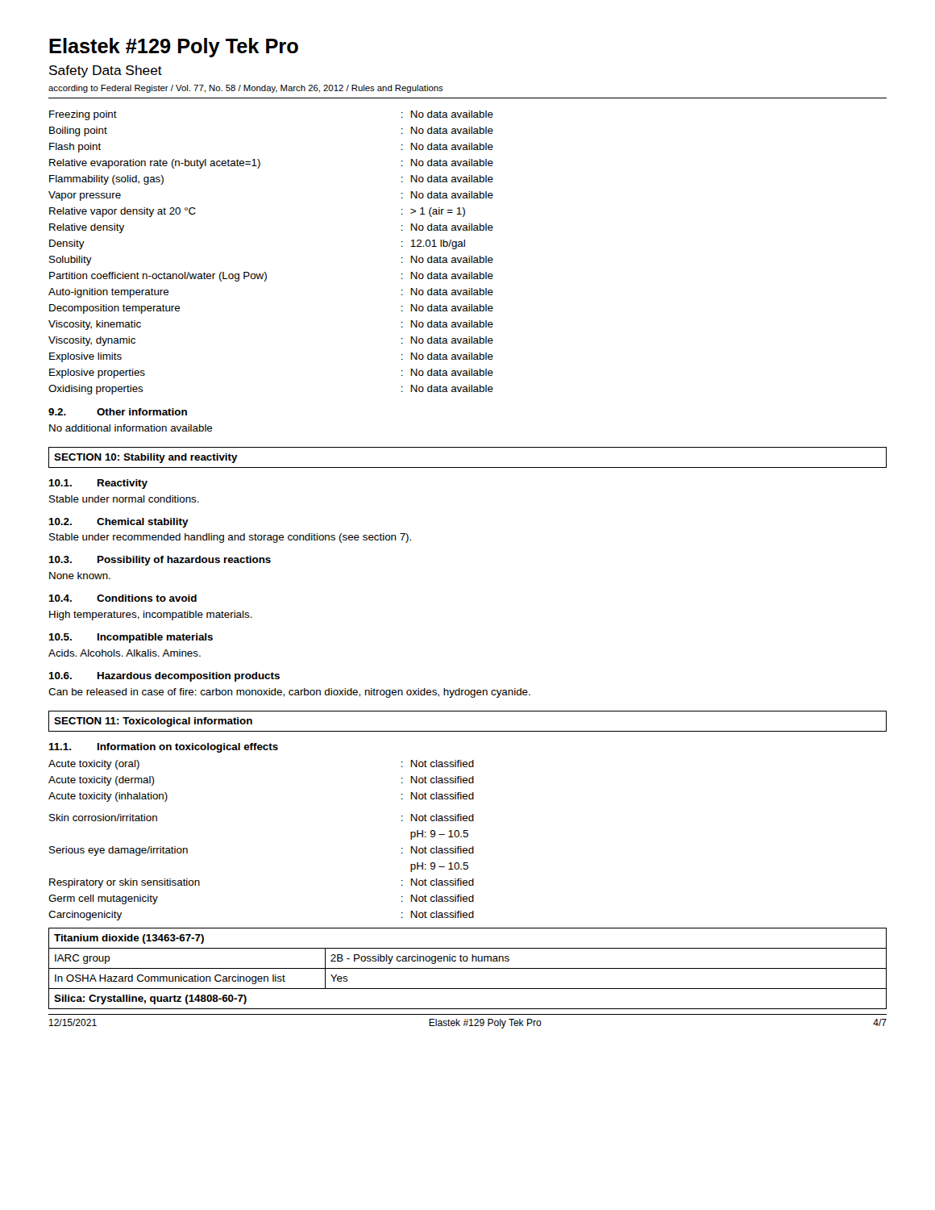Elastek #129 Poly Tek Pro
Safety Data Sheet
according to Federal Register / Vol. 77, No. 58 / Monday, March 26, 2012 / Rules and Regulations
| Freezing point | : | No data available |
| Boiling point | : | No data available |
| Flash point | : | No data available |
| Relative evaporation rate (n-butyl acetate=1) | : | No data available |
| Flammability (solid, gas) | : | No data available |
| Vapor pressure | : | No data available |
| Relative vapor density at 20 °C | : | > 1 (air = 1) |
| Relative density | : | No data available |
| Density | : | 12.01 lb/gal |
| Solubility | : | No data available |
| Partition coefficient n-octanol/water (Log Pow) | : | No data available |
| Auto-ignition temperature | : | No data available |
| Decomposition temperature | : | No data available |
| Viscosity, kinematic | : | No data available |
| Viscosity, dynamic | : | No data available |
| Explosive limits | : | No data available |
| Explosive properties | : | No data available |
| Oxidising properties | : | No data available |
9.2. Other information
No additional information available
SECTION 10: Stability and reactivity
10.1. Reactivity
Stable under normal conditions.
10.2. Chemical stability
Stable under recommended handling and storage conditions (see section 7).
10.3. Possibility of hazardous reactions
None known.
10.4. Conditions to avoid
High temperatures, incompatible materials.
10.5. Incompatible materials
Acids. Alcohols. Alkalis. Amines.
10.6. Hazardous decomposition products
Can be released in case of fire: carbon monoxide, carbon dioxide, nitrogen oxides, hydrogen cyanide.
SECTION 11: Toxicological information
11.1. Information on toxicological effects
| Acute toxicity (oral) | : | Not classified |
| Acute toxicity (dermal) | : | Not classified |
| Acute toxicity (inhalation) | : | Not classified |
| Skin corrosion/irritation | : | Not classified |
| | | pH: 9 – 10.5 |
| Serious eye damage/irritation | : | Not classified |
| | | pH: 9 – 10.5 |
| Respiratory or skin sensitisation | : | Not classified |
| Germ cell mutagenicity | : | Not classified |
| Carcinogenicity | : | Not classified |
| Titanium dioxide (13463-67-7) |
| IARC group | 2B - Possibly carcinogenic to humans |
| In OSHA Hazard Communication Carcinogen list | Yes |
| Silica: Crystalline, quartz (14808-60-7) |
12/15/2021
Elastek #129 Poly Tek Pro
4/7